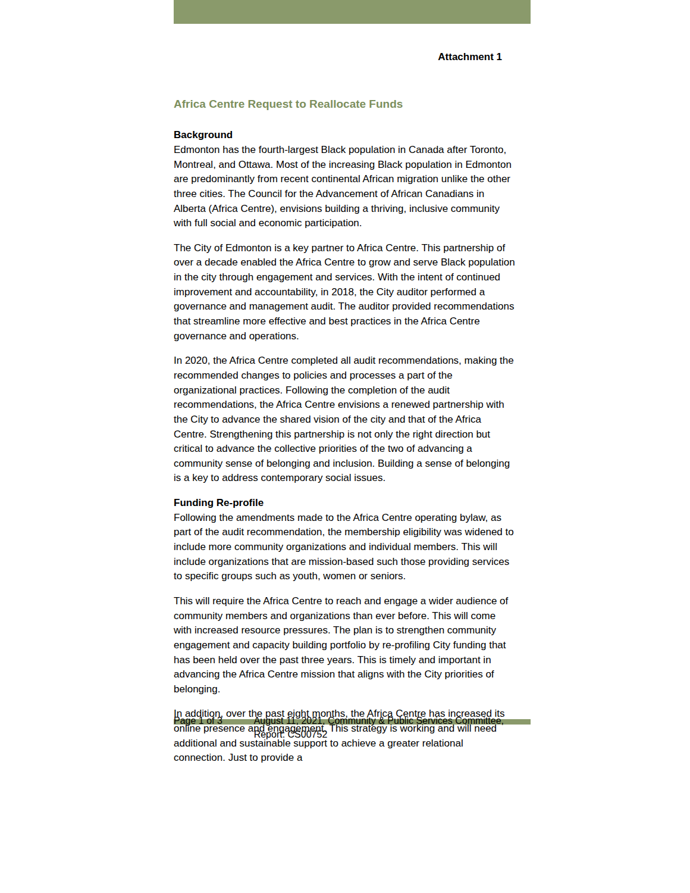Attachment 1
Africa Centre Request to Reallocate Funds
Background
Edmonton has the fourth-largest Black population in Canada after Toronto, Montreal, and Ottawa. Most of the increasing Black population in Edmonton are predominantly from recent continental African migration unlike the other three cities. The Council for the Advancement of African Canadians in Alberta (Africa Centre), envisions building a thriving, inclusive community with full social and economic participation.
The City of Edmonton is a key partner to Africa Centre. This partnership of over a decade enabled the Africa Centre to grow and serve Black population in the city through engagement and services. With the intent of continued improvement and accountability, in 2018, the City auditor performed a governance and management audit. The auditor provided recommendations that streamline more effective and best practices in the Africa Centre governance and operations.
In 2020, the Africa Centre completed all audit recommendations, making the recommended changes to policies and processes a part of the organizational practices. Following the completion of the audit recommendations, the Africa Centre envisions a renewed partnership with the City to advance the shared vision of the city and that of the Africa Centre. Strengthening this partnership is not only the right direction but critical to advance the collective priorities of the two of advancing a community sense of belonging and inclusion. Building a sense of belonging is a key to address contemporary social issues.
Funding Re-profile
Following the amendments made to the Africa Centre operating bylaw, as part of the audit recommendation, the membership eligibility was widened to include more community organizations and individual members. This will include organizations that are mission-based such those providing services to specific groups such as youth, women or seniors.
This will require the Africa Centre to reach and engage a wider audience of community members and organizations than ever before. This will come with increased resource pressures. The plan is to strengthen community engagement and capacity building portfolio by re-profiling City funding that has been held over the past three years. This is timely and important in advancing the Africa Centre mission that aligns with the City priorities of belonging.
In addition, over the past eight months, the Africa Centre has increased its online presence and engagement. This strategy is working and will need additional and sustainable support to achieve a greater relational connection. Just to provide a
Page 1 of 3 August 11, 2021, Community & Public Services Committee, Report: CS00752